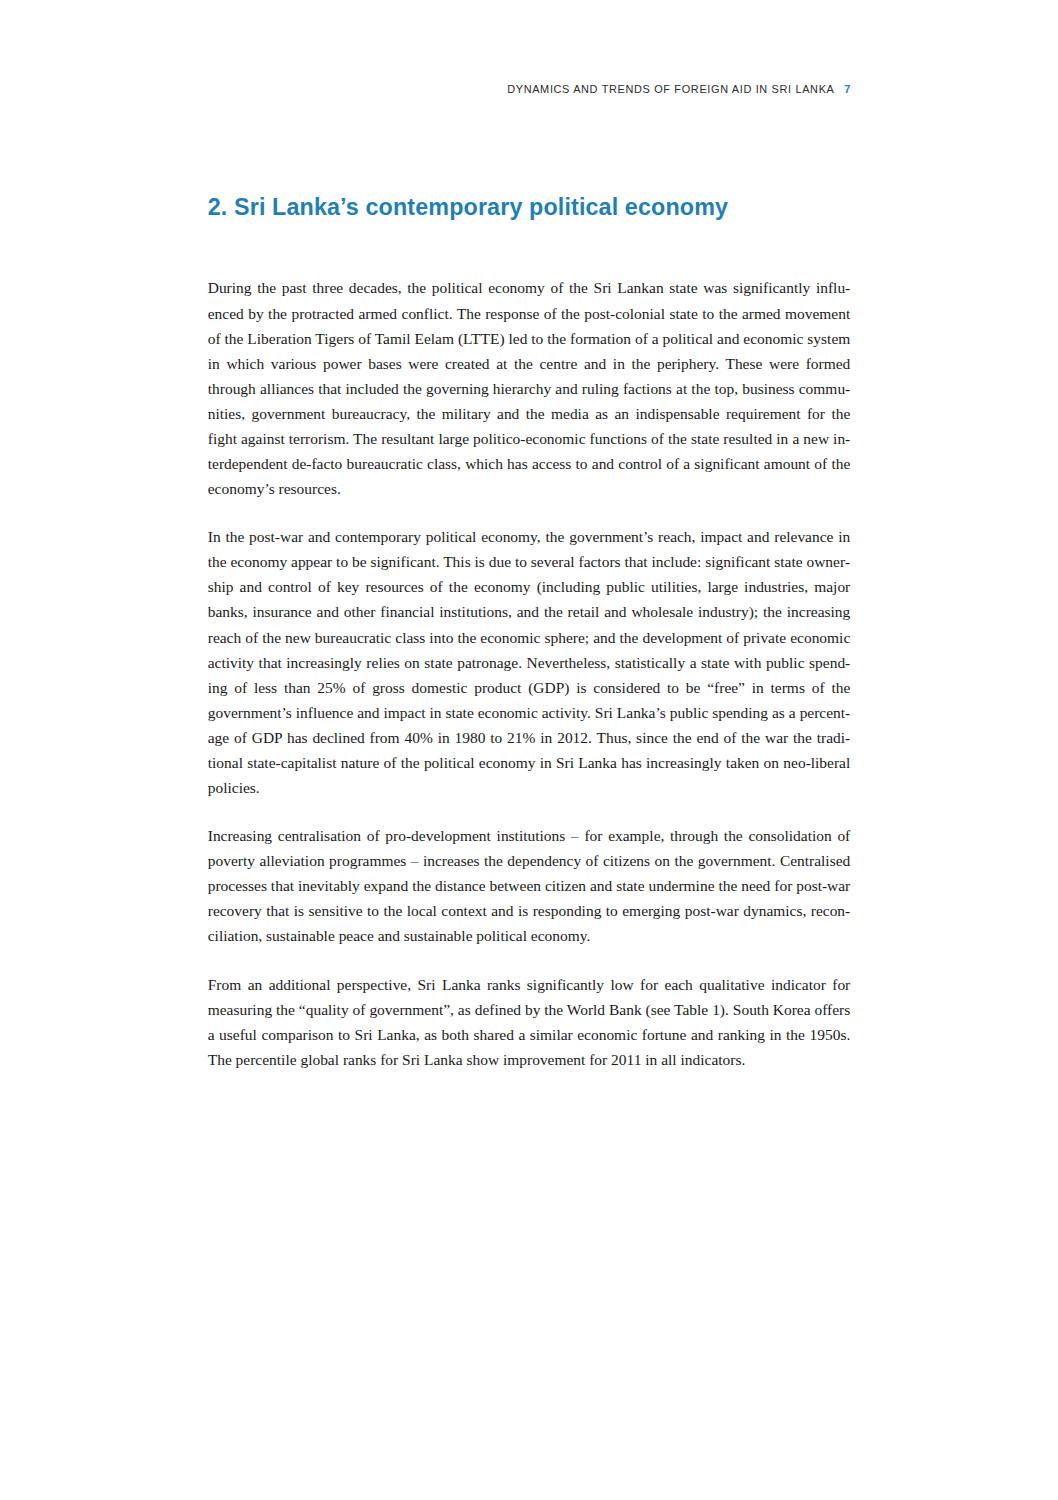Dynamics and trends of foreign aid in Sri Lanka 7
2. Sri Lanka’s contemporary political economy
During the past three decades, the political economy of the Sri Lankan state was significantly influenced by the protracted armed conflict. The response of the post-colonial state to the armed movement of the Liberation Tigers of Tamil Eelam (LTTE) led to the formation of a political and economic system in which various power bases were created at the centre and in the periphery. These were formed through alliances that included the governing hierarchy and ruling factions at the top, business communities, government bureaucracy, the military and the media as an indispensable requirement for the fight against terrorism. The resultant large politico-economic functions of the state resulted in a new interdependent de-facto bureaucratic class, which has access to and control of a significant amount of the economy’s resources.
In the post-war and contemporary political economy, the government’s reach, impact and relevance in the economy appear to be significant. This is due to several factors that include: significant state ownership and control of key resources of the economy (including public utilities, large industries, major banks, insurance and other financial institutions, and the retail and wholesale industry); the increasing reach of the new bureaucratic class into the economic sphere; and the development of private economic activity that increasingly relies on state patronage. Nevertheless, statistically a state with public spending of less than 25% of gross domestic product (GDP) is considered to be “free” in terms of the government’s influence and impact in state economic activity. Sri Lanka’s public spending as a percentage of GDP has declined from 40% in 1980 to 21% in 2012. Thus, since the end of the war the traditional state-capitalist nature of the political economy in Sri Lanka has increasingly taken on neo-liberal policies.
Increasing centralisation of pro-development institutions – for example, through the consolidation of poverty alleviation programmes – increases the dependency of citizens on the government. Centralised processes that inevitably expand the distance between citizen and state undermine the need for post-war recovery that is sensitive to the local context and is responding to emerging post-war dynamics, reconciliation, sustainable peace and sustainable political economy.
From an additional perspective, Sri Lanka ranks significantly low for each qualitative indicator for measuring the “quality of government”, as defined by the World Bank (see Table 1). South Korea offers a useful comparison to Sri Lanka, as both shared a similar economic fortune and ranking in the 1950s. The percentile global ranks for Sri Lanka show improvement for 2011 in all indicators.